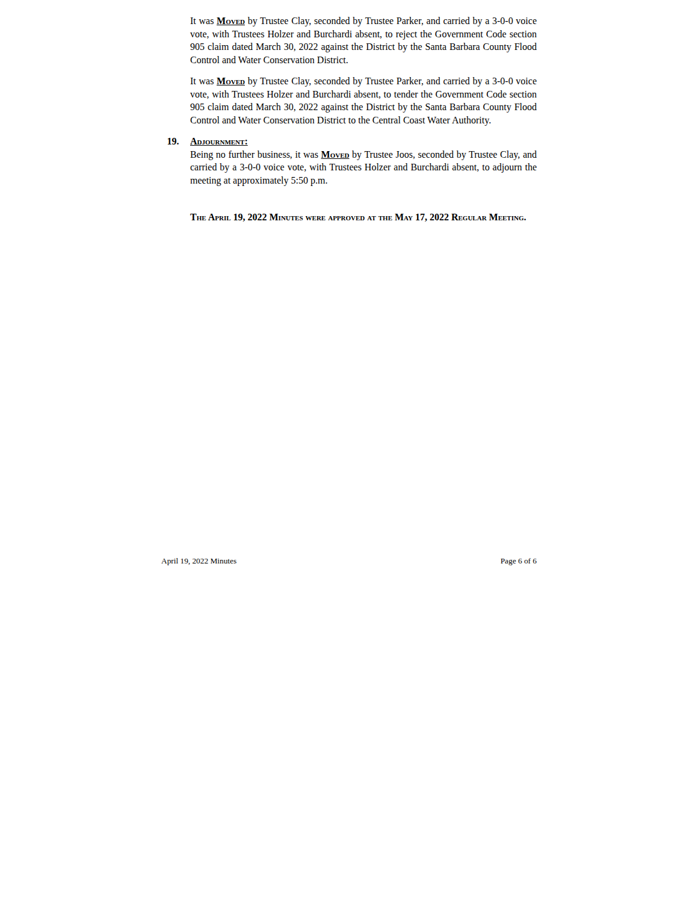It was Moved by Trustee Clay, seconded by Trustee Parker, and carried by a 3-0-0 voice vote, with Trustees Holzer and Burchardi absent, to reject the Government Code section 905 claim dated March 30, 2022 against the District by the Santa Barbara County Flood Control and Water Conservation District.
It was Moved by Trustee Clay, seconded by Trustee Parker, and carried by a 3-0-0 voice vote, with Trustees Holzer and Burchardi absent, to tender the Government Code section 905 claim dated March 30, 2022 against the District by the Santa Barbara County Flood Control and Water Conservation District to the Central Coast Water Authority.
19.
Adjournment:
Being no further business, it was Moved by Trustee Joos, seconded by Trustee Clay, and carried by a 3-0-0 voice vote, with Trustees Holzer and Burchardi absent, to adjourn the meeting at approximately 5:50 p.m.
The April 19, 2022 Minutes were approved at the May 17, 2022 Regular Meeting.
April 19, 2022 Minutes
Page 6 of 6